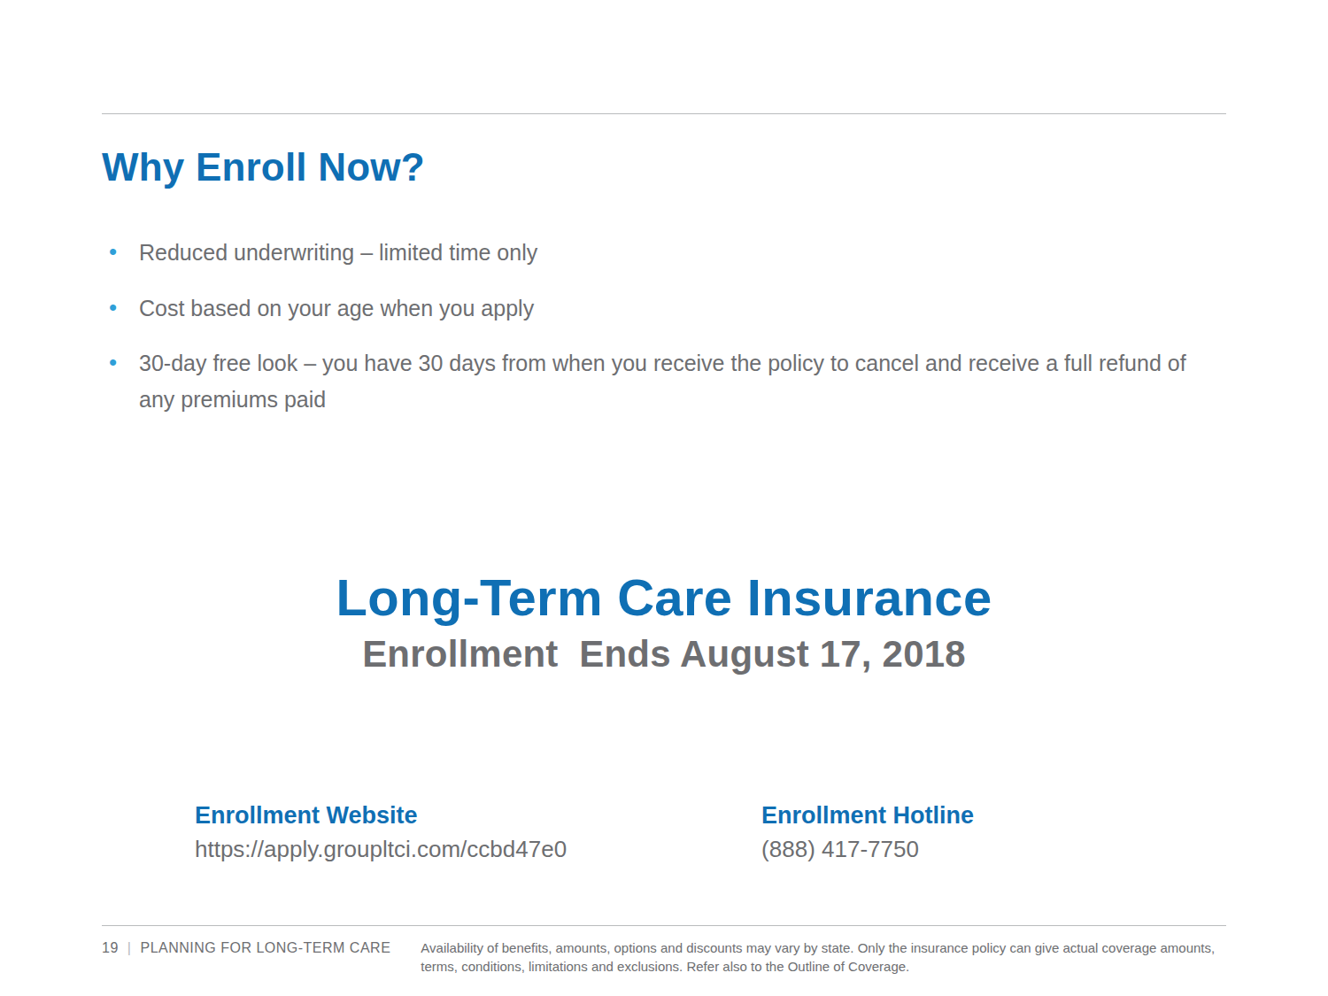Why Enroll Now?
Reduced underwriting – limited time only
Cost based on your age when you apply
30-day free look – you have 30 days from when you receive the policy to cancel and receive a full refund of any premiums paid
Long-Term Care Insurance
Enrollment Ends August 17, 2018
Enrollment Website
https://apply.groupltci.com/ccbd47e0
Enrollment Hotline
(888) 417-7750
19|PLANNING FOR LONG-TERM CARE
Availability of benefits, amounts, options and discounts may vary by state. Only the insurance policy can give actual coverage amounts, terms, conditions, limitations and exclusions. Refer also to the Outline of Coverage.